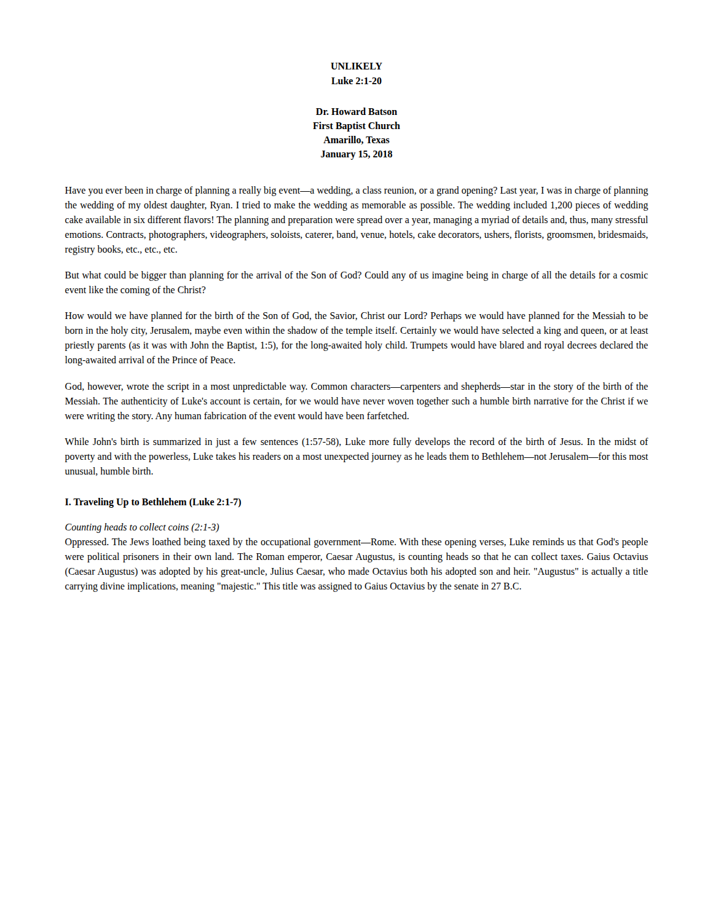Unlikely
Luke 2:1-20
Dr. Howard Batson
First Baptist Church
Amarillo, Texas
January 15, 2018
Have you ever been in charge of planning a really big event—a wedding, a class reunion, or a grand opening? Last year, I was in charge of planning the wedding of my oldest daughter, Ryan. I tried to make the wedding as memorable as possible. The wedding included 1,200 pieces of wedding cake available in six different flavors! The planning and preparation were spread over a year, managing a myriad of details and, thus, many stressful emotions. Contracts, photographers, videographers, soloists, caterer, band, venue, hotels, cake decorators, ushers, florists, groomsmen, bridesmaids, registry books, etc., etc., etc.
But what could be bigger than planning for the arrival of the Son of God? Could any of us imagine being in charge of all the details for a cosmic event like the coming of the Christ?
How would we have planned for the birth of the Son of God, the Savior, Christ our Lord? Perhaps we would have planned for the Messiah to be born in the holy city, Jerusalem, maybe even within the shadow of the temple itself. Certainly we would have selected a king and queen, or at least priestly parents (as it was with John the Baptist, 1:5), for the long-awaited holy child. Trumpets would have blared and royal decrees declared the long-awaited arrival of the Prince of Peace.
God, however, wrote the script in a most unpredictable way. Common characters—carpenters and shepherds—star in the story of the birth of the Messiah. The authenticity of Luke's account is certain, for we would have never woven together such a humble birth narrative for the Christ if we were writing the story. Any human fabrication of the event would have been farfetched.
While John's birth is summarized in just a few sentences (1:57-58), Luke more fully develops the record of the birth of Jesus. In the midst of poverty and with the powerless, Luke takes his readers on a most unexpected journey as he leads them to Bethlehem—not Jerusalem—for this most unusual, humble birth.
I. Traveling Up to Bethlehem (Luke 2:1-7)
Counting heads to collect coins (2:1-3)
Oppressed. The Jews loathed being taxed by the occupational government—Rome. With these opening verses, Luke reminds us that God's people were political prisoners in their own land. The Roman emperor, Caesar Augustus, is counting heads so that he can collect taxes. Gaius Octavius (Caesar Augustus) was adopted by his great-uncle, Julius Caesar, who made Octavius both his adopted son and heir. "Augustus" is actually a title carrying divine implications, meaning "majestic." This title was assigned to Gaius Octavius by the senate in 27 B.C.